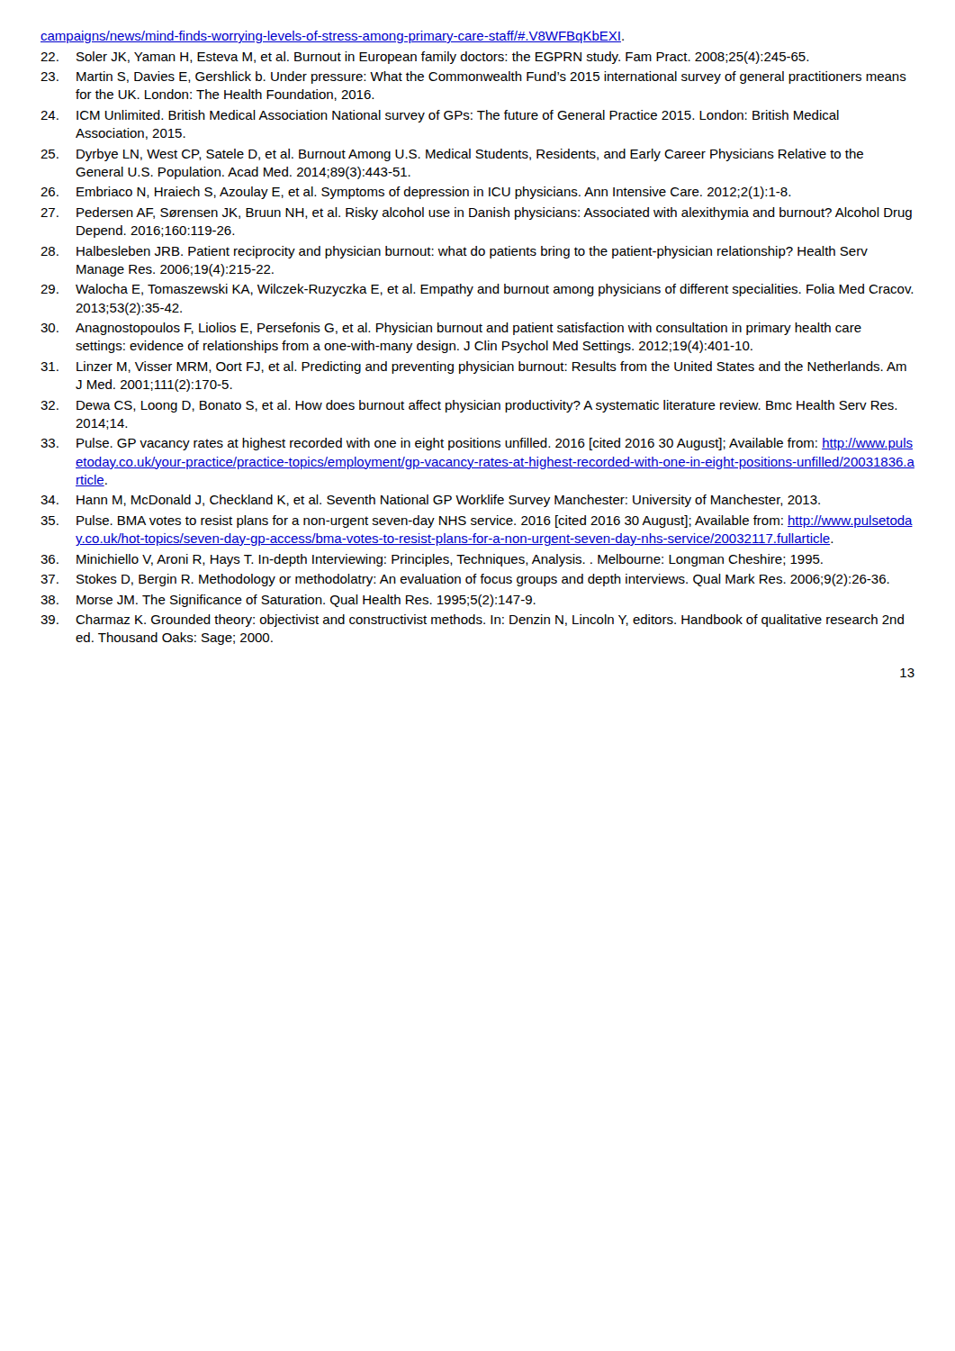campaigns/news/mind-finds-worrying-levels-of-stress-among-primary-care-staff/#.V8WFBqKbEXI.
22. Soler JK, Yaman H, Esteva M, et al. Burnout in European family doctors: the EGPRN study. Fam Pract. 2008;25(4):245-65.
23. Martin S, Davies E, Gershlick b. Under pressure: What the Commonwealth Fund’s 2015 international survey of general practitioners means for the UK. London: The Health Foundation, 2016.
24. ICM Unlimited. British Medical Association National survey of GPs: The future of General Practice 2015. London: British Medical Association, 2015.
25. Dyrbye LN, West CP, Satele D, et al. Burnout Among U.S. Medical Students, Residents, and Early Career Physicians Relative to the General U.S. Population. Acad Med. 2014;89(3):443-51.
26. Embriaco N, Hraiech S, Azoulay E, et al. Symptoms of depression in ICU physicians. Ann Intensive Care. 2012;2(1):1-8.
27. Pedersen AF, Sørensen JK, Bruun NH, et al. Risky alcohol use in Danish physicians: Associated with alexithymia and burnout? Alcohol Drug Depend. 2016;160:119-26.
28. Halbesleben JRB. Patient reciprocity and physician burnout: what do patients bring to the patient-physician relationship? Health Serv Manage Res. 2006;19(4):215-22.
29. Walocha E, Tomaszewski KA, Wilczek-Ruzyczka E, et al. Empathy and burnout among physicians of different specialities. Folia Med Cracov. 2013;53(2):35-42.
30. Anagnostopoulos F, Liolios E, Persefonis G, et al. Physician burnout and patient satisfaction with consultation in primary health care settings: evidence of relationships from a one-with-many design. J Clin Psychol Med Settings. 2012;19(4):401-10.
31. Linzer M, Visser MRM, Oort FJ, et al. Predicting and preventing physician burnout: Results from the United States and the Netherlands. Am J Med. 2001;111(2):170-5.
32. Dewa CS, Loong D, Bonato S, et al. How does burnout affect physician productivity? A systematic literature review. Bmc Health Serv Res. 2014;14.
33. Pulse. GP vacancy rates at highest recorded with one in eight positions unfilled. 2016 [cited 2016 30 August]; Available from: http://www.pulsetoday.co.uk/your-practice/practice-topics/employment/gp-vacancy-rates-at-highest-recorded-with-one-in-eight-positions-unfilled/20031836.article.
34. Hann M, McDonald J, Checkland K, et al. Seventh National GP Worklife Survey Manchester: University of Manchester, 2013.
35. Pulse. BMA votes to resist plans for a non-urgent seven-day NHS service. 2016 [cited 2016 30 August]; Available from: http://www.pulsetoday.co.uk/hot-topics/seven-day-gp-access/bma-votes-to-resist-plans-for-a-non-urgent-seven-day-nhs-service/20032117.fullarticle.
36. Minichiello V, Aroni R, Hays T. In-depth Interviewing: Principles, Techniques, Analysis. . Melbourne: Longman Cheshire; 1995.
37. Stokes D, Bergin R. Methodology or methodolatry: An evaluation of focus groups and depth interviews. Qual Mark Res. 2006;9(2):26-36.
38. Morse JM. The Significance of Saturation. Qual Health Res. 1995;5(2):147-9.
39. Charmaz K. Grounded theory: objectivist and constructivist methods. In: Denzin N, Lincoln Y, editors. Handbook of qualitative research 2nd ed. Thousand Oaks: Sage; 2000.
13